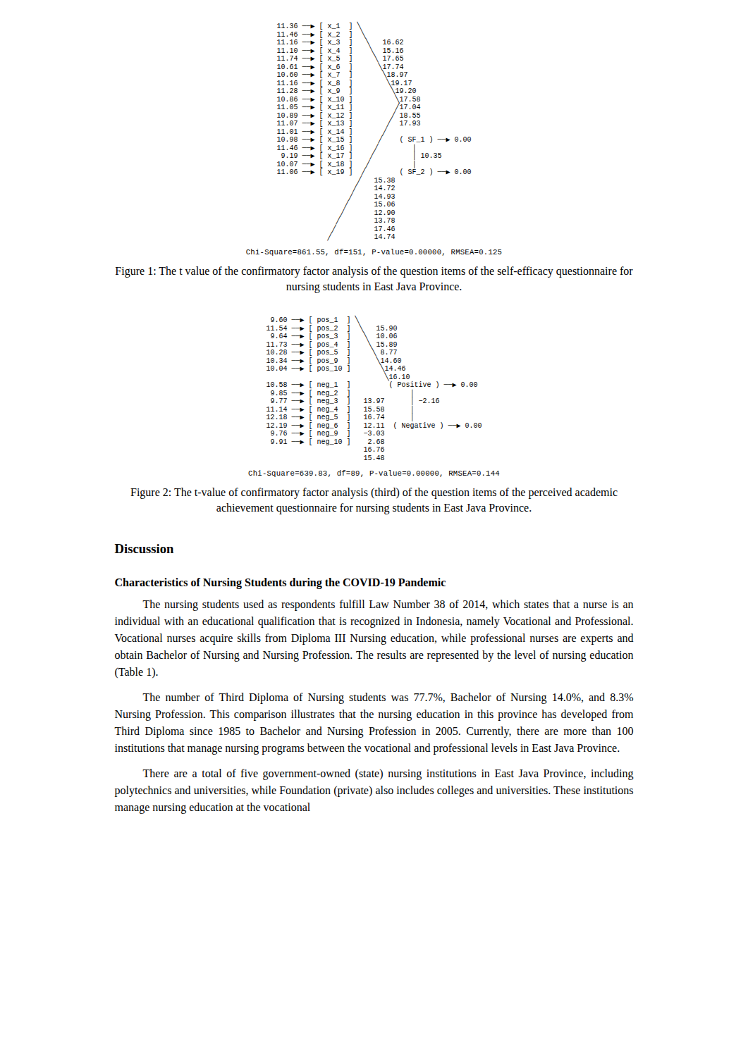11.36 ──▶ [ x_1 ] ╲ 11.46 ──▶ [ x_2 ] ╲ 11.16 ──▶ [ x_3 ] ╲ 16.62 11.10 ──▶ [ x_4 ] ╲ 15.16 11.74 ──▶ [ x_5 ] ╲ 17.65 10.61 ──▶ [ x_6 ] ╲17.74 10.60 ──▶ [ x_7 ] ╲18.97 11.16 ──▶ [ x_8 ] ╲19.17 11.28 ──▶ [ x_9 ] ╲19.20 10.86 ──▶ [ x_10 ] ╲17.58 11.05 ──▶ [ x_11 ] ╱17.04 10.89 ──▶ [ x_12 ] ╱ 18.55 11.07 ──▶ [ x_13 ] ╱ 17.93 11.01 ──▶ [ x_14 ] ╱ 10.98 ──▶ [ x_15 ] ╱ ( SF_1 ) ──▶ 0.00 11.46 ──▶ [ x_16 ] ╱ │ 9.19 ──▶ [ x_17 ] ╱ │ 10.35 10.07 ──▶ [ x_18 ] ╱ │ 11.06 ──▶ [ x_19 ] ╱ ( SF_2 ) ──▶ 0.00 ╱ 15.38 ╱ 14.72 ╱ 14.93 ╱ 15.06 ╱ 12.90 ╱ 13.78 ╱ 17.46 ╱ 14.74
Chi-Square=861.55, df=151, P-value=0.00000, RMSEA=0.125
Figure 1: The t value of the confirmatory factor analysis of the question items of the self-efficacy questionnaire for nursing students in East Java Province.
9.60 ──▶ [ pos_1 ] ╲ 11.54 ──▶ [ pos_2 ] ╲ 15.90 9.64 ──▶ [ pos_3 ] ╲ 10.06 11.73 ──▶ [ pos_4 ] ╲ 15.89 10.28 ──▶ [ pos_5 ] ╲ 8.77 10.34 ──▶ [ pos_9 ] ╲14.60 10.04 ──▶ [ pos_10 ] ╲14.46 ╲16.10 10.58 ──▶ [ neg_1 ] ( Positive ) ──▶ 0.00 9.85 ──▶ [ neg_2 ] │ 9.77 ──▶ [ neg_3 ] 13.97 │ −2.16 11.14 ──▶ [ neg_4 ] 15.58 │ 12.18 ──▶ [ neg_5 ] 16.74 │ 12.19 ──▶ [ neg_6 ] 12.11 ( Negative ) ──▶ 0.00 9.76 ──▶ [ neg_9 ] −3.03 9.91 ──▶ [ neg_10 ] 2.68 16.76 15.48
Chi-Square=639.83, df=89, P-value=0.00000, RMSEA=0.144
Figure 2: The t-value of confirmatory factor analysis (third) of the question items of the perceived academic achievement questionnaire for nursing students in East Java Province.
Discussion
Characteristics of Nursing Students during the COVID-19 Pandemic
The nursing students used as respondents fulfill Law Number 38 of 2014, which states that a nurse is an individual with an educational qualification that is recognized in Indonesia, namely Vocational and Professional. Vocational nurses acquire skills from Diploma III Nursing education, while professional nurses are experts and obtain Bachelor of Nursing and Nursing Profession. The results are represented by the level of nursing education (Table 1).
The number of Third Diploma of Nursing students was 77.7%, Bachelor of Nursing 14.0%, and 8.3% Nursing Profession. This comparison illustrates that the nursing education in this province has developed from Third Diploma since 1985 to Bachelor and Nursing Profession in 2005. Currently, there are more than 100 institutions that manage nursing programs between the vocational and professional levels in East Java Province.
There are a total of five government-owned (state) nursing institutions in East Java Province, including polytechnics and universities, while Foundation (private) also includes colleges and universities. These institutions manage nursing education at the vocational